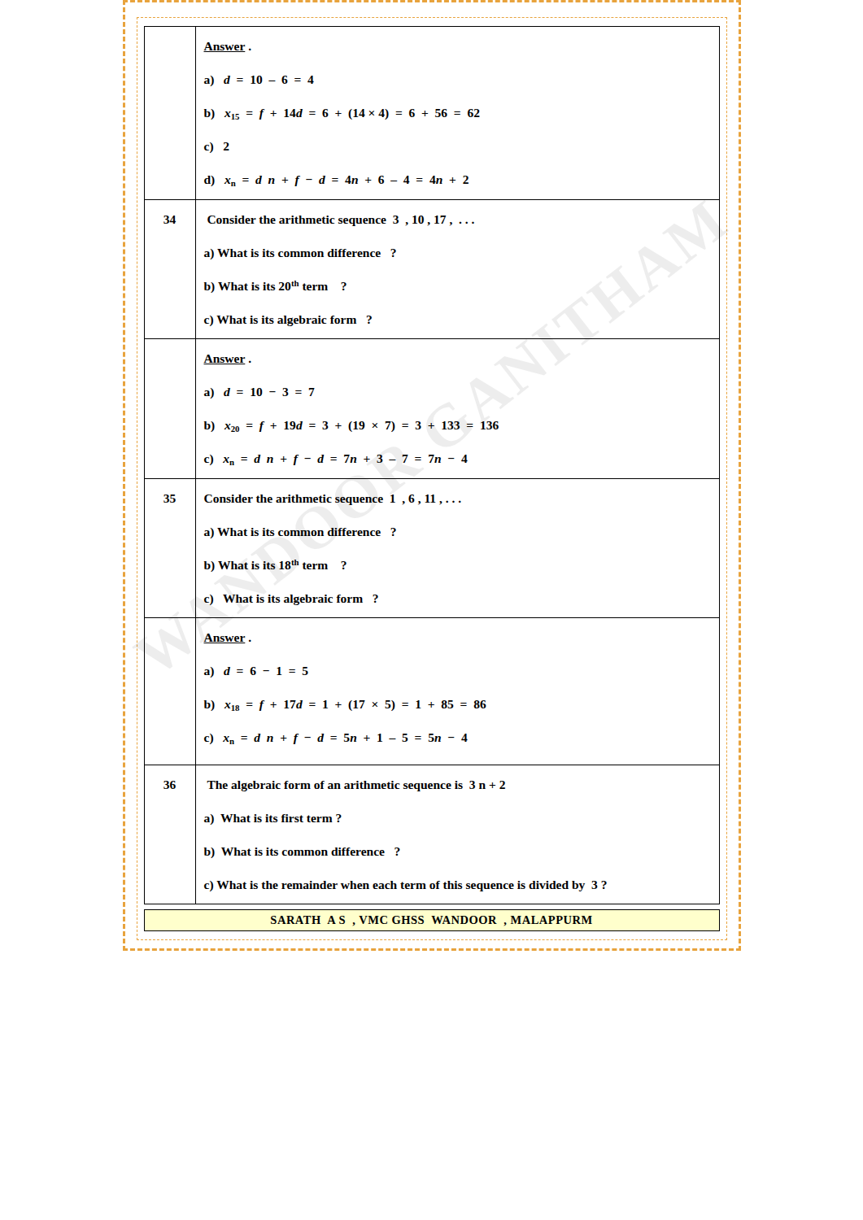WANDOOR GANITHAM
| | Answer . a) d = 10 – 6 = 4 b) x 15 = f + 14 d = 6 + (14 × 4) = 6 + 56 = 62 c) 2 d) x n = d n + f − d = 4 n + 6 – 4 = 4 n + 2 |
| 34 | Consider the arithmetic sequence 3 , 10 , 17 , . . . a) What is its common difference ? b) What is its 20 th term ? c) What is its algebraic form ? |
| | Answer . a) d = 10 − 3 = 7 b) x 20 = f + 19 d = 3 + (19 × 7) = 3 + 133 = 136 c) x n = d n + f − d = 7 n + 3 – 7 = 7 n − 4 |
| 35 | Consider the arithmetic sequence 1 , 6 , 11 , . . . a) What is its common difference ? b) What is its 18 th term ? c) What is its algebraic form ? |
| | Answer . a) d = 6 − 1 = 5 b) x 18 = f + 17 d = 1 + (17 × 5) = 1 + 85 = 86 c) x n = d n + f − d = 5 n + 1 – 5 = 5 n − 4 |
| 36 | The algebraic form of an arithmetic sequence is 3 n + 2 a) What is its first term ? b) What is its common difference ? c) What is the remainder when each term of this sequence is divided by 3 ? |
SARATH A S , VMC GHSS WANDOOR , MALAPPURM